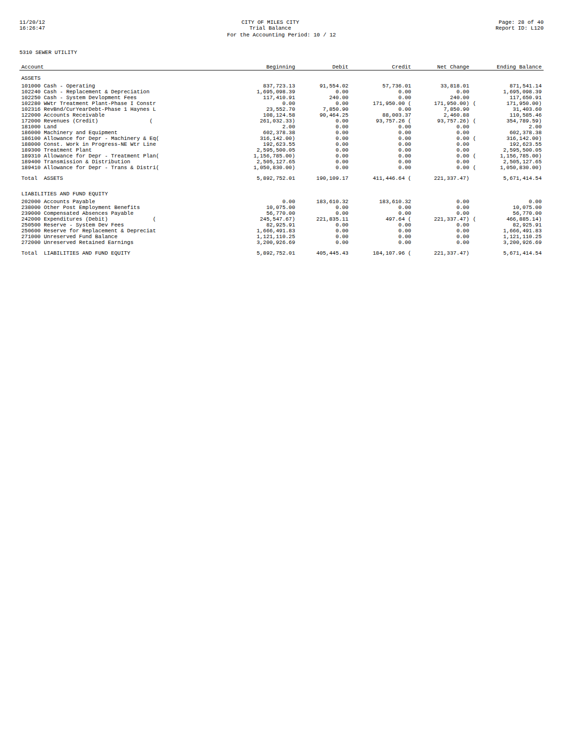11/20/12
16:26:47
CITY OF MILES CITY
Trial Balance
Page: 28 of 40
Report ID: L120
For the Accounting Period: 10 / 12
5310 SEWER UTILITY
| Account | Beginning | Debit | Credit | Net Change | Ending Balance |
| --- | --- | --- | --- | --- | --- |
| ASSETS |
| 101000 Cash - Operating | 837,723.13 | 91,554.02 | 57,736.01 | 33,818.01 | | 871,541.14 |
| 102240 Cash - Replacement & Depreciation | 1,695,098.39 | 0.00 | 0.00 | 0.00 | | 1,695,098.39 |
| 102250 Cash - System Devlopment Fees | 117,410.91 | 240.00 | 0.00 | 240.00 | | 117,650.91 |
| 102280 WWtr Treatment Plant-Phase I Constr | 0.00 | 0.00 | 171,950.00 ( | 171,950.00) | ( | 171,950.00) |
| 102316 RevBnd/CurYearDebt-Phase 1 Haynes L | 23,552.70 | 7,850.90 | 0.00 | 7,850.90 | | 31,403.60 |
| 122000 Accounts Receivable | 108,124.58 | 90,464.25 | 88,003.37 | 2,460.88 | | 110,585.46 |
| 172000 Revenues (Credit) ( | 261,032.33) | 0.00 | 93,757.26 ( | 93,757.26) | ( | 354,789.59) |
| 181000 Land | 2.00 | 0.00 | 0.00 | 0.00 | | 2.00 |
| 186000 Machinery and Equipment | 602,378.38 | 0.00 | 0.00 | 0.00 | | 602,378.38 |
| 186100 Allowance for Depr - Machinery & Eq( | 316,142.00) | 0.00 | 0.00 | 0.00 | ( | 316,142.00) |
| 188000 Const. Work in Progress-NE Wtr Line | 192,623.55 | 0.00 | 0.00 | 0.00 | | 192,623.55 |
| 189300 Treatment Plant | 2,595,500.05 | 0.00 | 0.00 | 0.00 | | 2,595,500.05 |
| 189310 Allowance for Depr - Treatment Plan( | 1,156,785.00) | 0.00 | 0.00 | 0.00 | ( | 1,156,785.00) |
| 189400 Transmission & Distribution | 2,505,127.65 | 0.00 | 0.00 | 0.00 | | 2,505,127.65 |
| 189410 Allowance for Depr - Trans & Distri( | 1,050,830.00) | 0.00 | 0.00 | 0.00 | ( | 1,050,830.00) |
| Total ASSETS | 5,892,752.01 | 190,109.17 | 411,446.64 ( | 221,337.47) | | 5,671,414.54 |
| LIABILITIES AND FUND EQUITY |
| 202000 Accounts Payable | 0.00 | 183,610.32 | 183,610.32 | 0.00 | | 0.00 |
| 238000 Other Post Employment Benefits | 10,075.00 | 0.00 | 0.00 | 0.00 | | 10,075.00 |
| 239000 Compensated Absences Payable | 56,770.00 | 0.00 | 0.00 | 0.00 | | 56,770.00 |
| 242000 Expenditures (Debit) ( | 245,547.67) | 221,835.11 | 497.64 ( | 221,337.47) | ( | 466,885.14) |
| 250500 Reserve - System Dev Fees | 82,925.91 | 0.00 | 0.00 | 0.00 | | 82,925.91 |
| 250600 Reserve for Replacement & Depreciat | 1,666,491.83 | 0.00 | 0.00 | 0.00 | | 1,666,491.83 |
| 271000 Unreserved Fund Balance | 1,121,110.25 | 0.00 | 0.00 | 0.00 | | 1,121,110.25 |
| 272000 Unreserved Retained Earnings | 3,200,926.69 | 0.00 | 0.00 | 0.00 | | 3,200,926.69 |
| Total LIABILITIES AND FUND EQUITY | 5,892,752.01 | 405,445.43 | 184,107.96 ( | 221,337.47) | | 5,671,414.54 |